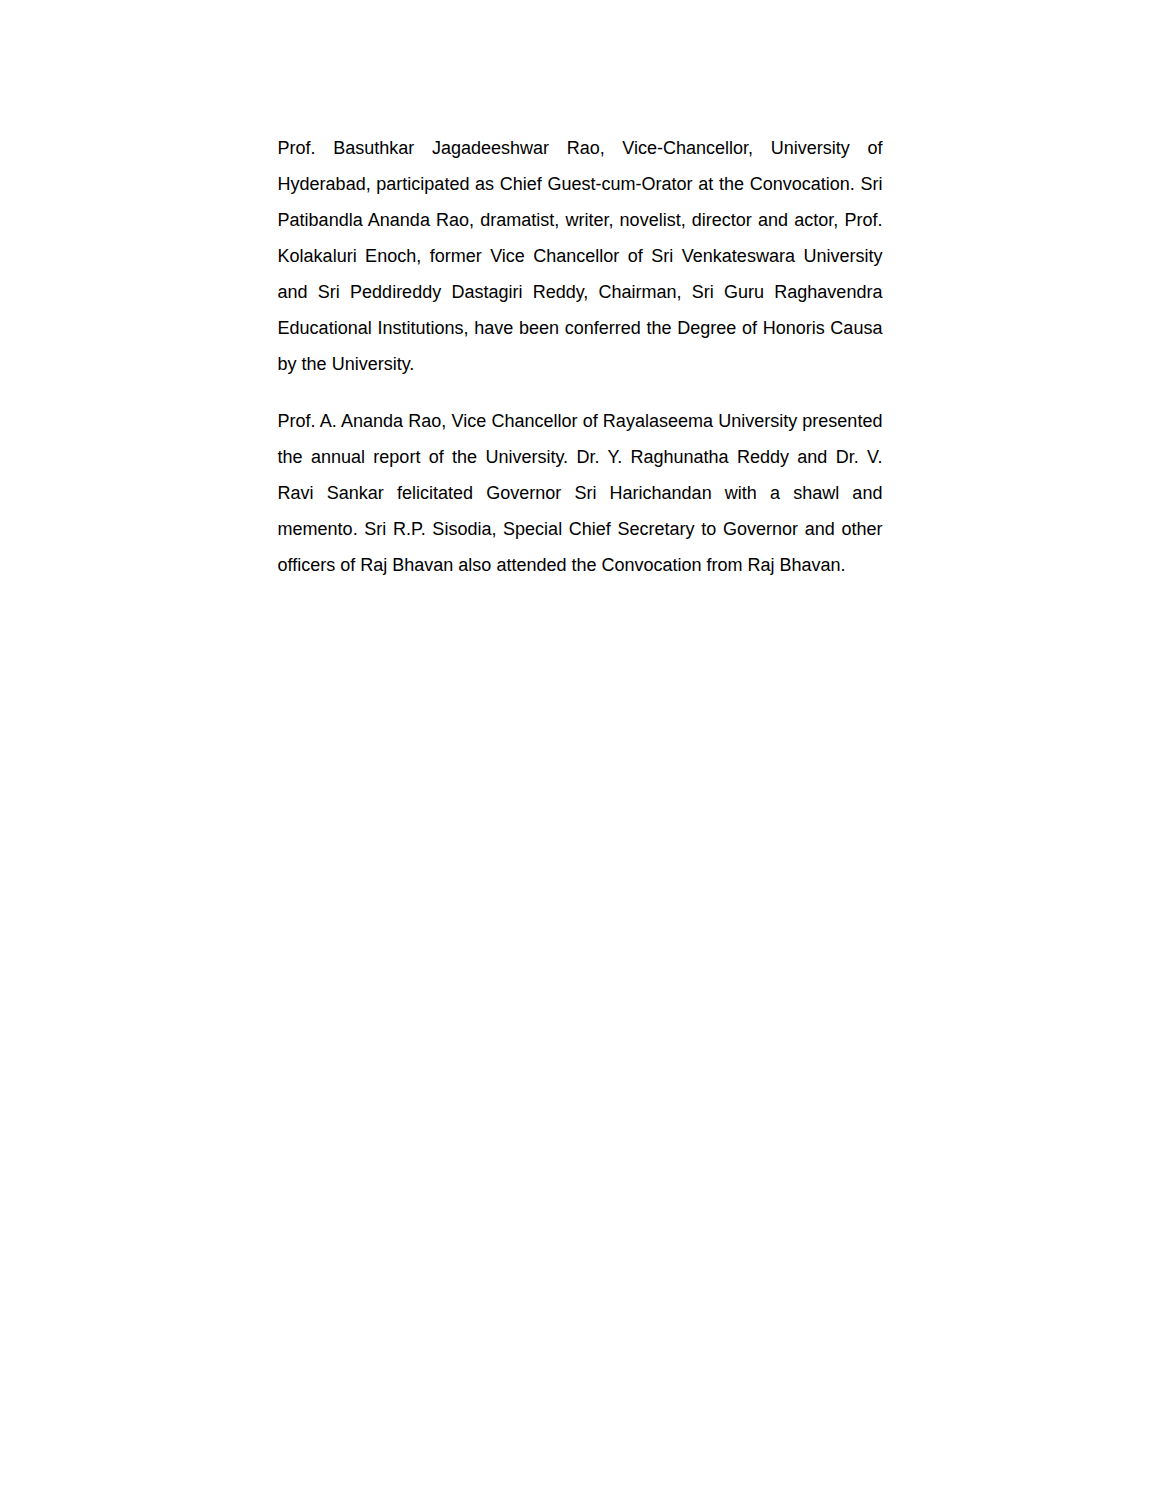Prof. Basuthkar Jagadeeshwar Rao, Vice-Chancellor, University of Hyderabad, participated as Chief Guest-cum-Orator at the Convocation. Sri Patibandla Ananda Rao, dramatist, writer, novelist, director and actor, Prof. Kolakaluri Enoch, former Vice Chancellor of Sri Venkateswara University and Sri Peddireddy Dastagiri Reddy, Chairman, Sri Guru Raghavendra Educational Institutions, have been conferred the Degree of Honoris Causa by the University.
Prof. A. Ananda Rao, Vice Chancellor of Rayalaseema University presented the annual report of the University. Dr. Y. Raghunatha Reddy and Dr. V. Ravi Sankar felicitated Governor Sri Harichandan with a shawl and memento. Sri R.P. Sisodia, Special Chief Secretary to Governor and other officers of Raj Bhavan also attended the Convocation from Raj Bhavan.